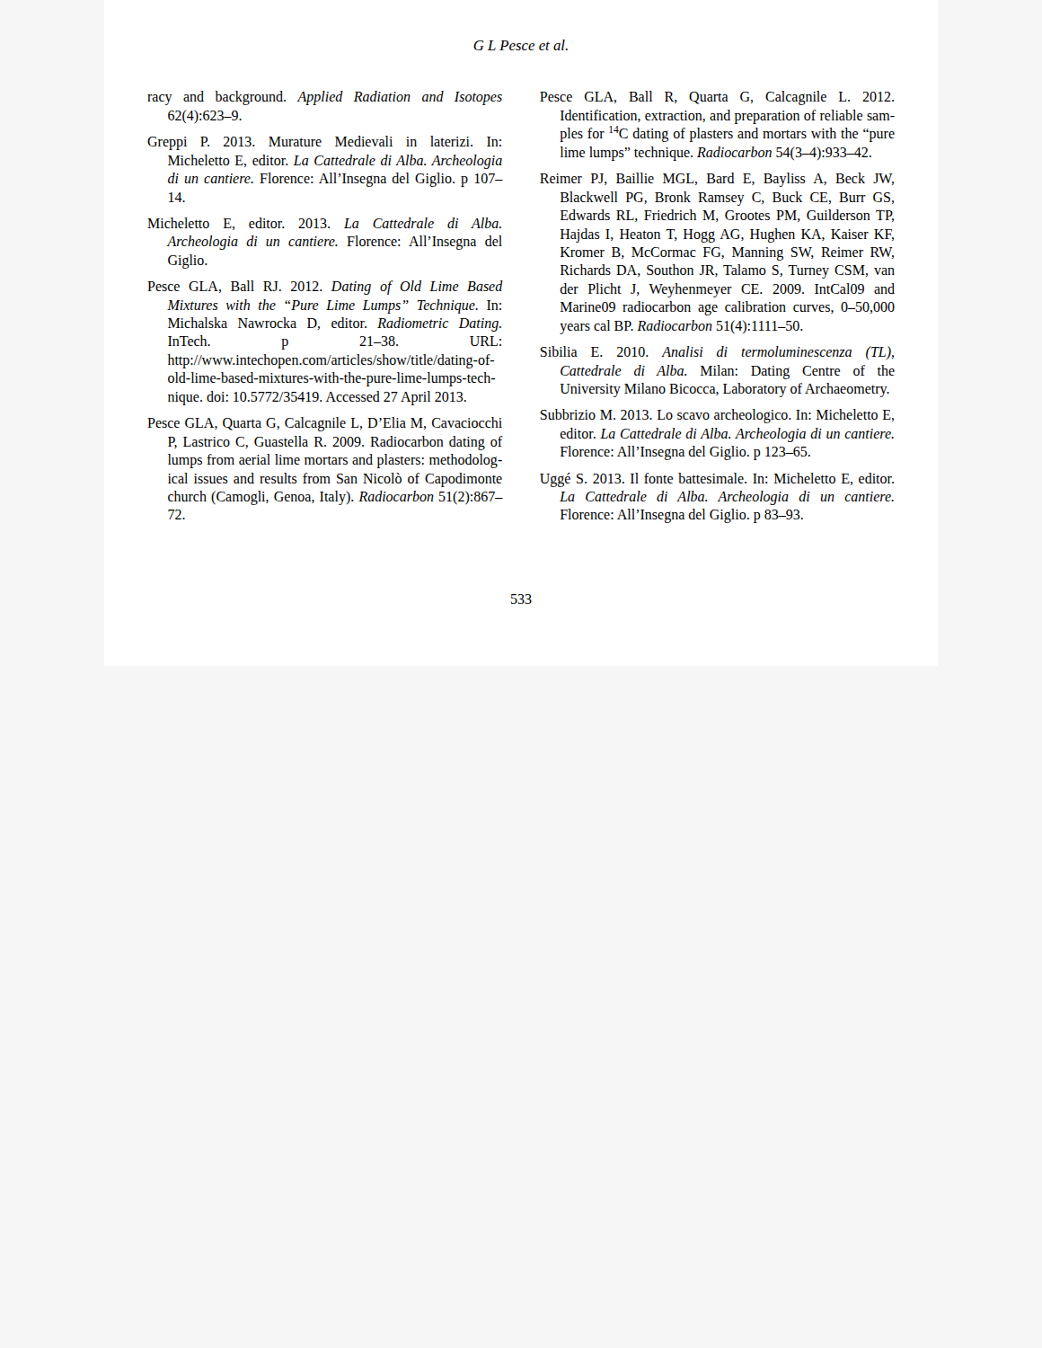G L Pesce et al.
racy and background. Applied Radiation and Isotopes 62(4):623–9.
Greppi P. 2013. Murature Medievali in laterizi. In: Micheletto E, editor. La Cattedrale di Alba. Archeologia di un cantiere. Florence: All’Insegna del Giglio. p 107–14.
Micheletto E, editor. 2013. La Cattedrale di Alba. Archeologia di un cantiere. Florence: All’Insegna del Giglio.
Pesce GLA, Ball RJ. 2012. Dating of Old Lime Based Mixtures with the “Pure Lime Lumps” Technique. In: Michalska Nawrocka D, editor. Radiometric Dating. InTech. p 21–38. URL: http://www.intechopen.com/articles/show/title/dating-of-old-lime-based-mixtures-with-the-pure-lime-lumps-technique. doi: 10.5772/35419. Accessed 27 April 2013.
Pesce GLA, Quarta G, Calcagnile L, D’Elia M, Cavaciocchi P, Lastrico C, Guastella R. 2009. Radiocarbon dating of lumps from aerial lime mortars and plasters: methodological issues and results from San Nicolò of Capodimonte church (Camogli, Genoa, Italy). Radiocarbon 51(2):867–72.
Pesce GLA, Ball R, Quarta G, Calcagnile L. 2012. Identification, extraction, and preparation of reliable samples for 14C dating of plasters and mortars with the “pure lime lumps” technique. Radiocarbon 54(3–4):933–42.
Reimer PJ, Baillie MGL, Bard E, Bayliss A, Beck JW, Blackwell PG, Bronk Ramsey C, Buck CE, Burr GS, Edwards RL, Friedrich M, Grootes PM, Guilderson TP, Hajdas I, Heaton T, Hogg AG, Hughen KA, Kaiser KF, Kromer B, McCormac FG, Manning SW, Reimer RW, Richards DA, Southon JR, Talamo S, Turney CSM, van der Plicht J, Weyhenmeyer CE. 2009. IntCal09 and Marine09 radiocarbon age calibration curves, 0–50,000 years cal BP. Radiocarbon 51(4):1111–50.
Sibilia E. 2010. Analisi di termoluminescenza (TL), Cattedrale di Alba. Milan: Dating Centre of the University Milano Bicocca, Laboratory of Archaeometry.
Subbrizio M. 2013. Lo scavo archeologico. In: Micheletto E, editor. La Cattedrale di Alba. Archeologia di un cantiere. Florence: All’Insegna del Giglio. p 123–65.
Uggé S. 2013. Il fonte battesimale. In: Micheletto E, editor. La Cattedrale di Alba. Archeologia di un cantiere. Florence: All’Insegna del Giglio. p 83–93.
533